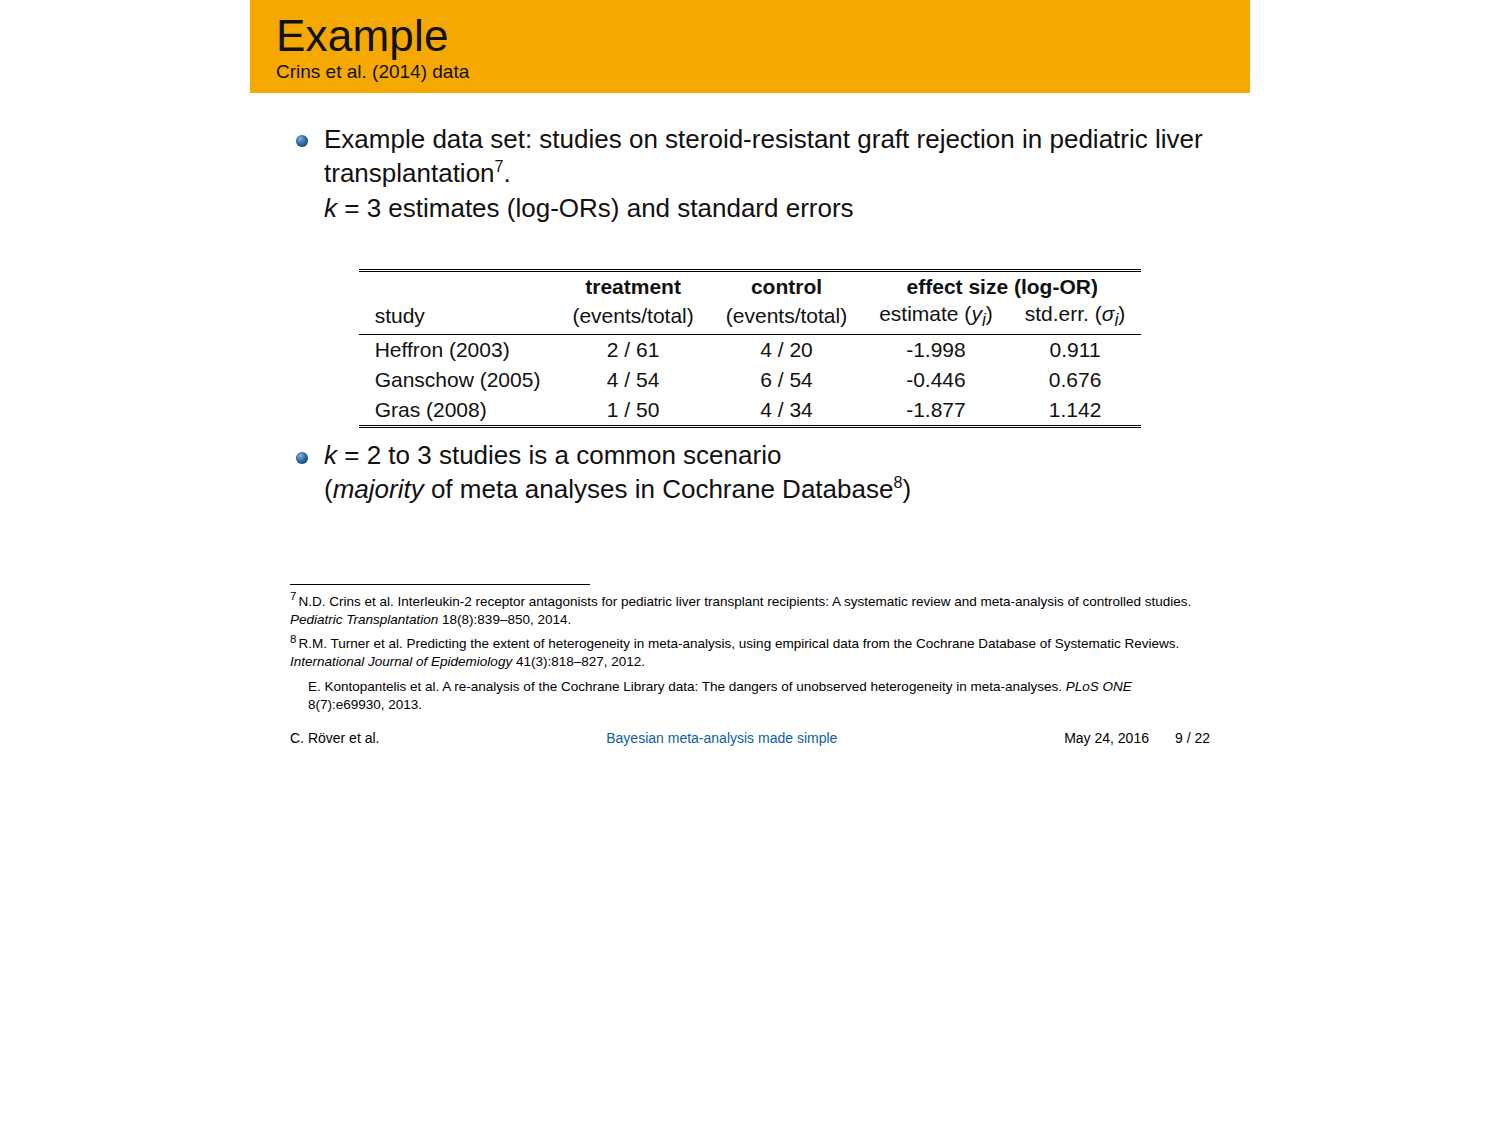Example
Crins et al. (2014) data
Example data set: studies on steroid-resistant graft rejection in pediatric liver transplantation7.
k = 3 estimates (log-ORs) and standard errors
| | treatment | control | effect size (log-OR) |
| --- | --- | --- | --- |
| study | (events/total) | (events/total) | estimate ( y i ) | std.err. ( σ i ) |
| Heffron (2003) | 2 / 61 | 4 / 20 | -1.998 | 0.911 |
| Ganschow (2005) | 4 / 54 | 6 / 54 | -0.446 | 0.676 |
| Gras (2008) | 1 / 50 | 4 / 34 | -1.877 | 1.142 |
k = 2 to 3 studies is a common scenario
(majority of meta analyses in Cochrane Database8)
7N.D. Crins et al. Interleukin-2 receptor antagonists for pediatric liver transplant recipients: A systematic review and meta-analysis of controlled studies. Pediatric Transplantation 18(8):839–850, 2014.
8R.M. Turner et al. Predicting the extent of heterogeneity in meta-analysis, using empirical data from the Cochrane Database of Systematic Reviews. International Journal of Epidemiology 41(3):818–827, 2012.
E. Kontopantelis et al. A re-analysis of the Cochrane Library data: The dangers of unobserved heterogeneity in meta-analyses. PLoS ONE 8(7):e69930, 2013.
C. Röver et al.
Bayesian meta-analysis made simple
May 24, 2016 9 / 22